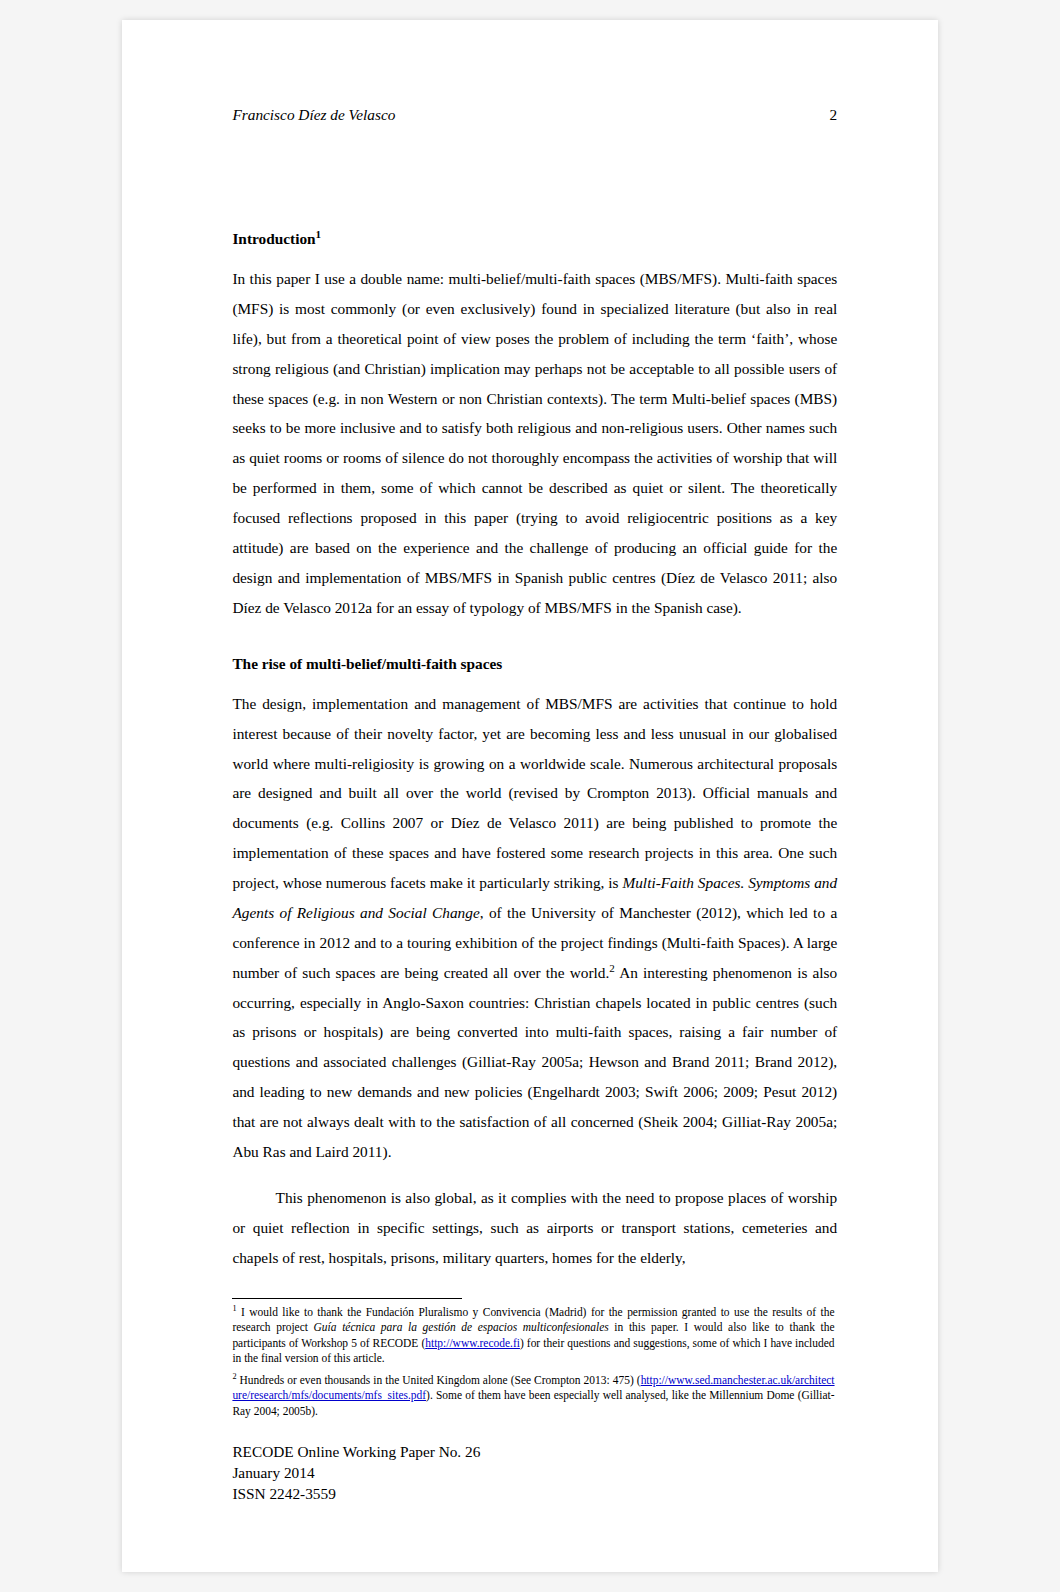Francisco Díez de Velasco 2
Introduction1
In this paper I use a double name: multi-belief/multi-faith spaces (MBS/MFS). Multi-faith spaces (MFS) is most commonly (or even exclusively) found in specialized literature (but also in real life), but from a theoretical point of view poses the problem of including the term ‘faith’, whose strong religious (and Christian) implication may perhaps not be acceptable to all possible users of these spaces (e.g. in non Western or non Christian contexts). The term Multi-belief spaces (MBS) seeks to be more inclusive and to satisfy both religious and non-religious users. Other names such as quiet rooms or rooms of silence do not thoroughly encompass the activities of worship that will be performed in them, some of which cannot be described as quiet or silent. The theoretically focused reflections proposed in this paper (trying to avoid religiocentric positions as a key attitude) are based on the experience and the challenge of producing an official guide for the design and implementation of MBS/MFS in Spanish public centres (Díez de Velasco 2011; also Díez de Velasco 2012a for an essay of typology of MBS/MFS in the Spanish case).
The rise of multi-belief/multi-faith spaces
The design, implementation and management of MBS/MFS are activities that continue to hold interest because of their novelty factor, yet are becoming less and less unusual in our globalised world where multi-religiosity is growing on a worldwide scale. Numerous architectural proposals are designed and built all over the world (revised by Crompton 2013). Official manuals and documents (e.g. Collins 2007 or Díez de Velasco 2011) are being published to promote the implementation of these spaces and have fostered some research projects in this area. One such project, whose numerous facets make it particularly striking, is Multi-Faith Spaces. Symptoms and Agents of Religious and Social Change, of the University of Manchester (2012), which led to a conference in 2012 and to a touring exhibition of the project findings (Multi-faith Spaces). A large number of such spaces are being created all over the world.2 An interesting phenomenon is also occurring, especially in Anglo-Saxon countries: Christian chapels located in public centres (such as prisons or hospitals) are being converted into multi-faith spaces, raising a fair number of questions and associated challenges (Gilliat-Ray 2005a; Hewson and Brand 2011; Brand 2012), and leading to new demands and new policies (Engelhardt 2003; Swift 2006; 2009; Pesut 2012) that are not always dealt with to the satisfaction of all concerned (Sheik 2004; Gilliat-Ray 2005a; Abu Ras and Laird 2011).
This phenomenon is also global, as it complies with the need to propose places of worship or quiet reflection in specific settings, such as airports or transport stations, cemeteries and chapels of rest, hospitals, prisons, military quarters, homes for the elderly,
1 I would like to thank the Fundación Pluralismo y Convivencia (Madrid) for the permission granted to use the results of the research project Guía técnica para la gestión de espacios multiconfesionales in this paper. I would also like to thank the participants of Workshop 5 of RECODE (http://www.recode.fi) for their questions and suggestions, some of which I have included in the final version of this article.
2 Hundreds or even thousands in the United Kingdom alone (See Crompton 2013: 475) (http://www.sed.manchester.ac.uk/architecture/research/mfs/documents/mfs_sites.pdf). Some of them have been especially well analysed, like the Millennium Dome (Gilliat-Ray 2004; 2005b).
RECODE Online Working Paper No. 26
January 2014
ISSN 2242-3559